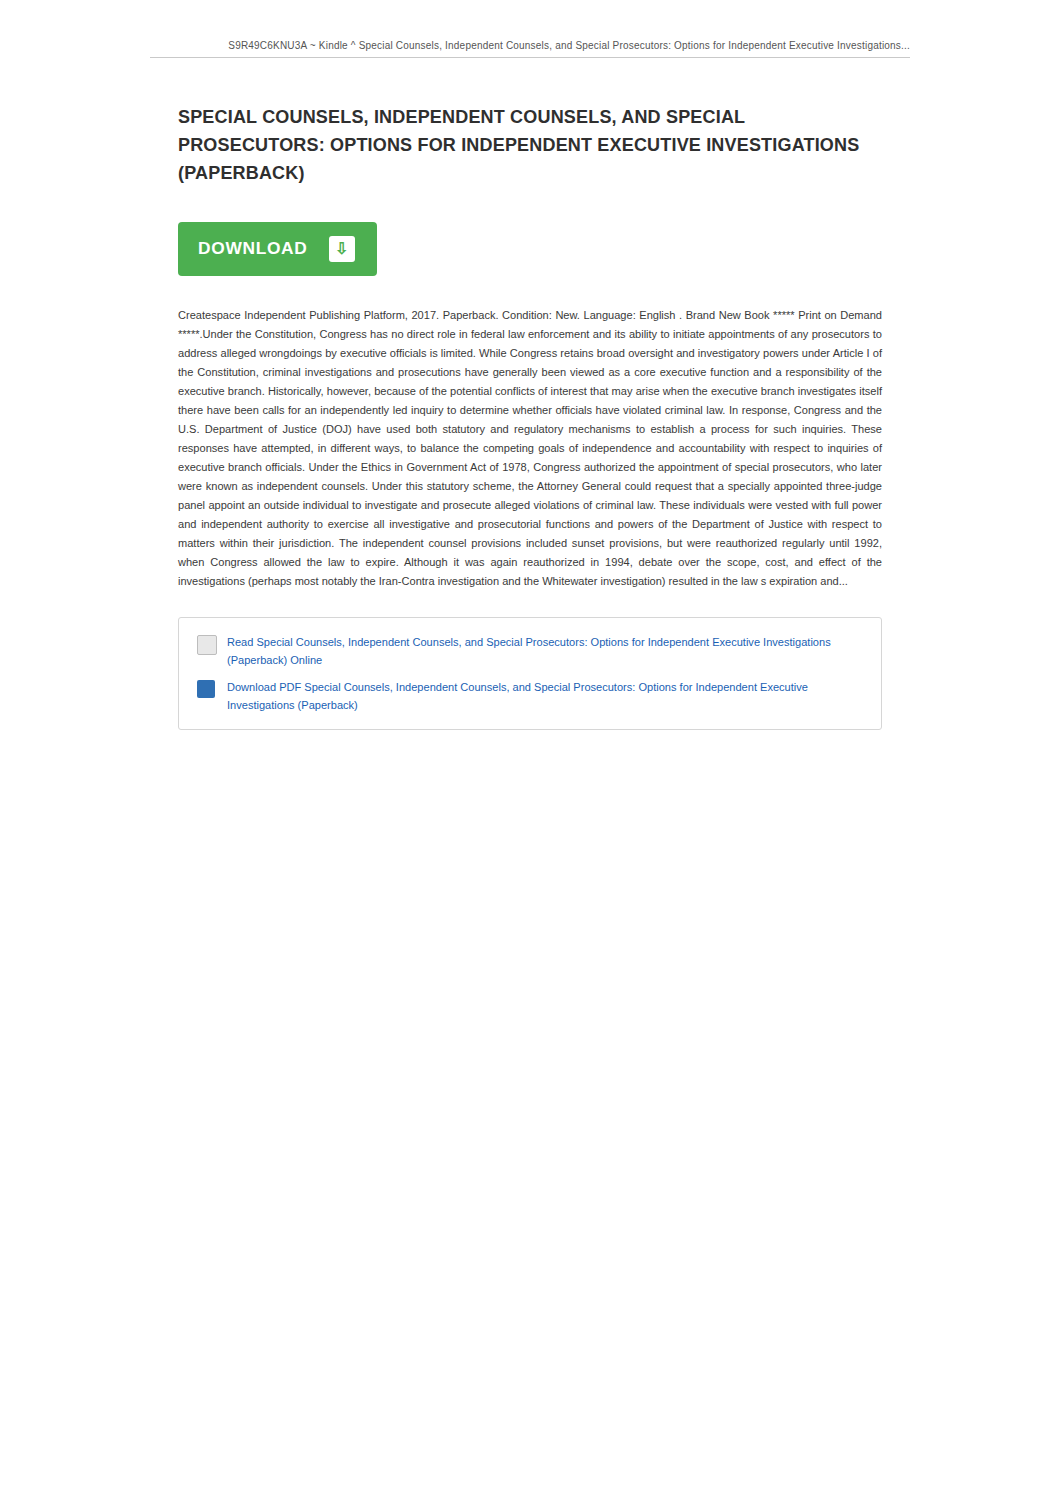S9R49C6KNU3A ~ Kindle ^ Special Counsels, Independent Counsels, and Special Prosecutors: Options for Independent Executive Investigations...
Special Counsels, Independent Counsels, and Special Prosecutors: Options for Independent Executive Investigations (Paperback)
DOWNLOAD ⇩
Createspace Independent Publishing Platform, 2017. Paperback. Condition: New. Language: English . Brand New Book ***** Print on Demand *****.Under the Constitution, Congress has no direct role in federal law enforcement and its ability to initiate appointments of any prosecutors to address alleged wrongdoings by executive officials is limited. While Congress retains broad oversight and investigatory powers under Article I of the Constitution, criminal investigations and prosecutions have generally been viewed as a core executive function and a responsibility of the executive branch. Historically, however, because of the potential conflicts of interest that may arise when the executive branch investigates itself there have been calls for an independently led inquiry to determine whether officials have violated criminal law. In response, Congress and the U.S. Department of Justice (DOJ) have used both statutory and regulatory mechanisms to establish a process for such inquiries. These responses have attempted, in different ways, to balance the competing goals of independence and accountability with respect to inquiries of executive branch officials. Under the Ethics in Government Act of 1978, Congress authorized the appointment of special prosecutors, who later were known as independent counsels. Under this statutory scheme, the Attorney General could request that a specially appointed three-judge panel appoint an outside individual to investigate and prosecute alleged violations of criminal law. These individuals were vested with full power and independent authority to exercise all investigative and prosecutorial functions and powers of the Department of Justice with respect to matters within their jurisdiction. The independent counsel provisions included sunset provisions, but were reauthorized regularly until 1992, when Congress allowed the law to expire. Although it was again reauthorized in 1994, debate over the scope, cost, and effect of the investigations (perhaps most notably the Iran-Contra investigation and the Whitewater investigation) resulted in the law s expiration and...
Read Special Counsels, Independent Counsels, and Special Prosecutors: Options for Independent Executive Investigations (Paperback) Online
Download PDF Special Counsels, Independent Counsels, and Special Prosecutors: Options for Independent Executive Investigations (Paperback)